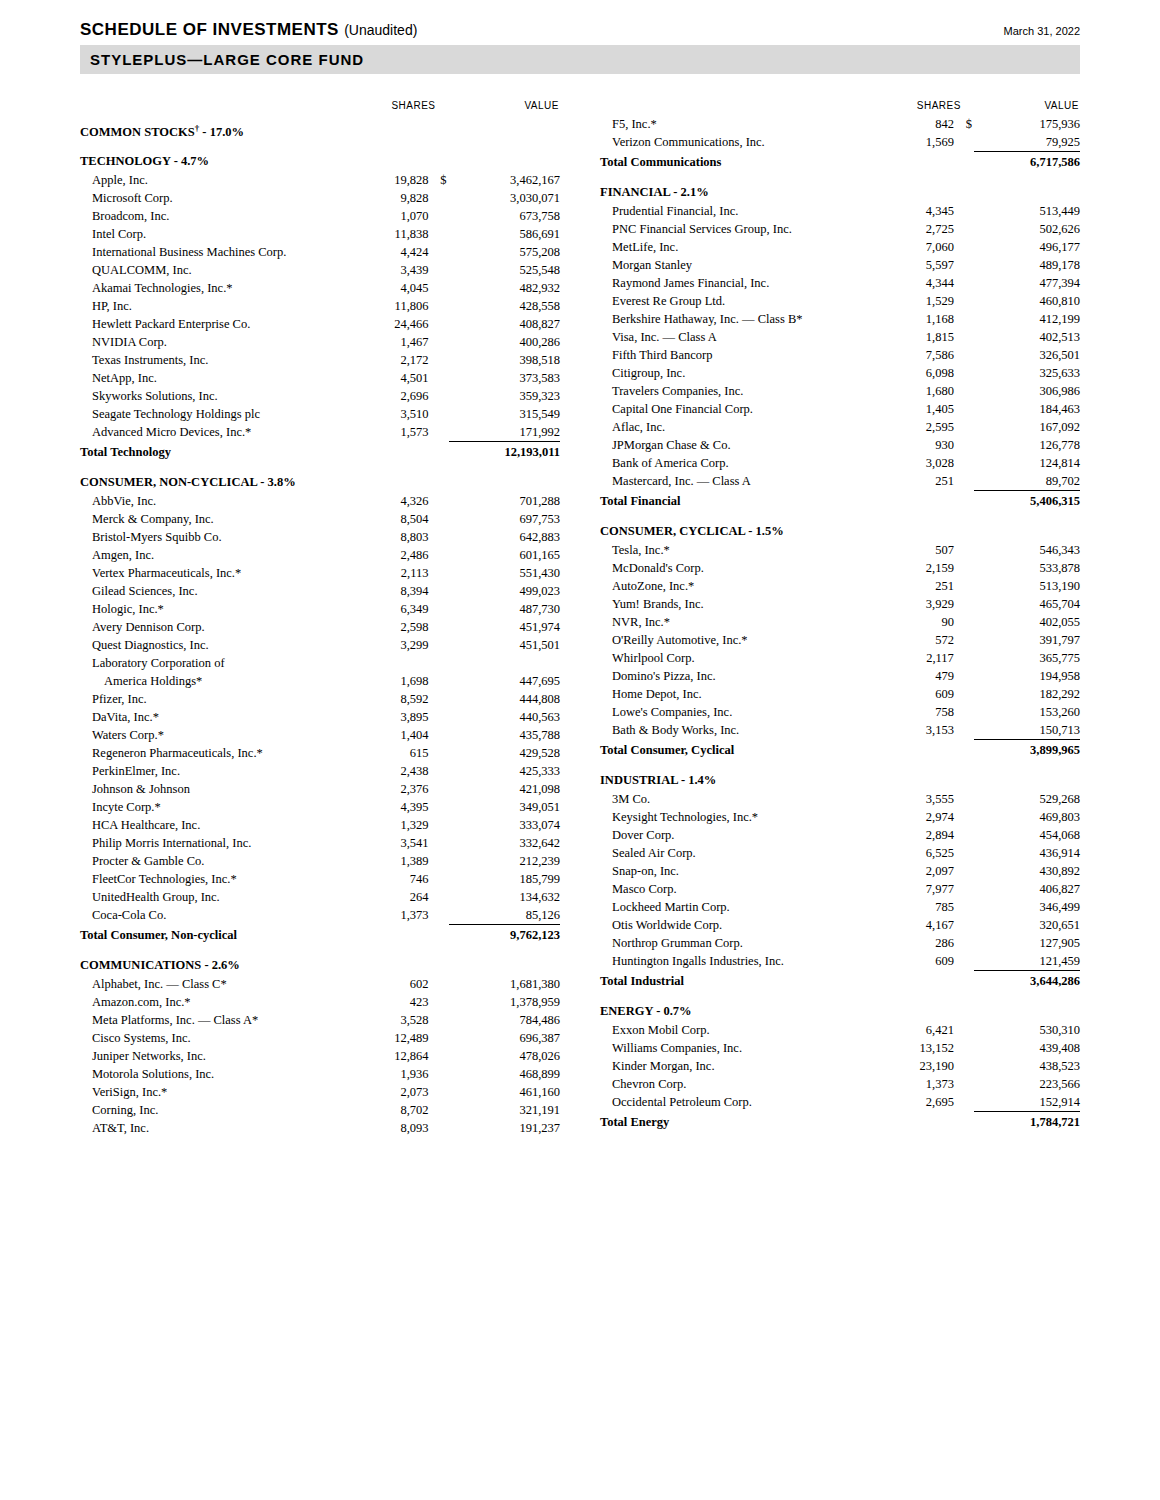SCHEDULE OF INVESTMENTS (Unaudited)
March 31, 2022
STYLEPLUS—LARGE CORE FUND
| | Shares | Value |
| --- | --- | --- |
| COMMON STOCKS † - 17.0% |
| TECHNOLOGY - 4.7% |
| Apple, Inc. | 19,828 | $ | 3,462,167 |
| Microsoft Corp. | 9,828 | | 3,030,071 |
| Broadcom, Inc. | 1,070 | | 673,758 |
| Intel Corp. | 11,838 | | 586,691 |
| International Business Machines Corp. | 4,424 | | 575,208 |
| QUALCOMM, Inc. | 3,439 | | 525,548 |
| Akamai Technologies, Inc.* | 4,045 | | 482,932 |
| HP, Inc. | 11,806 | | 428,558 |
| Hewlett Packard Enterprise Co. | 24,466 | | 408,827 |
| NVIDIA Corp. | 1,467 | | 400,286 |
| Texas Instruments, Inc. | 2,172 | | 398,518 |
| NetApp, Inc. | 4,501 | | 373,583 |
| Skyworks Solutions, Inc. | 2,696 | | 359,323 |
| Seagate Technology Holdings plc | 3,510 | | 315,549 |
| Advanced Micro Devices, Inc.* | 1,573 | | 171,992 |
| Total Technology | | | 12,193,011 |
| CONSUMER, NON-CYCLICAL - 3.8% |
| AbbVie, Inc. | 4,326 | | 701,288 |
| Merck & Company, Inc. | 8,504 | | 697,753 |
| Bristol-Myers Squibb Co. | 8,803 | | 642,883 |
| Amgen, Inc. | 2,486 | | 601,165 |
| Vertex Pharmaceuticals, Inc.* | 2,113 | | 551,430 |
| Gilead Sciences, Inc. | 8,394 | | 499,023 |
| Hologic, Inc.* | 6,349 | | 487,730 |
| Avery Dennison Corp. | 2,598 | | 451,974 |
| Quest Diagnostics, Inc. | 3,299 | | 451,501 |
| Laboratory Corporation of | | | |
| America Holdings* | 1,698 | | 447,695 |
| Pfizer, Inc. | 8,592 | | 444,808 |
| DaVita, Inc.* | 3,895 | | 440,563 |
| Waters Corp.* | 1,404 | | 435,788 |
| Regeneron Pharmaceuticals, Inc.* | 615 | | 429,528 |
| PerkinElmer, Inc. | 2,438 | | 425,333 |
| Johnson & Johnson | 2,376 | | 421,098 |
| Incyte Corp.* | 4,395 | | 349,051 |
| HCA Healthcare, Inc. | 1,329 | | 333,074 |
| Philip Morris International, Inc. | 3,541 | | 332,642 |
| Procter & Gamble Co. | 1,389 | | 212,239 |
| FleetCor Technologies, Inc.* | 746 | | 185,799 |
| UnitedHealth Group, Inc. | 264 | | 134,632 |
| Coca-Cola Co. | 1,373 | | 85,126 |
| Total Consumer, Non-cyclical | | | 9,762,123 |
| COMMUNICATIONS - 2.6% |
| Alphabet, Inc. — Class C* | 602 | | 1,681,380 |
| Amazon.com, Inc.* | 423 | | 1,378,959 |
| Meta Platforms, Inc. — Class A* | 3,528 | | 784,486 |
| Cisco Systems, Inc. | 12,489 | | 696,387 |
| Juniper Networks, Inc. | 12,864 | | 478,026 |
| Motorola Solutions, Inc. | 1,936 | | 468,899 |
| VeriSign, Inc.* | 2,073 | | 461,160 |
| Corning, Inc. | 8,702 | | 321,191 |
| AT&T, Inc. | 8,093 | | 191,237 |
| | Shares | Value |
| --- | --- | --- |
| F5, Inc.* | 842 | $ | 175,936 |
| Verizon Communications, Inc. | 1,569 | | 79,925 |
| Total Communications | | | 6,717,586 |
| FINANCIAL - 2.1% |
| Prudential Financial, Inc. | 4,345 | | 513,449 |
| PNC Financial Services Group, Inc. | 2,725 | | 502,626 |
| MetLife, Inc. | 7,060 | | 496,177 |
| Morgan Stanley | 5,597 | | 489,178 |
| Raymond James Financial, Inc. | 4,344 | | 477,394 |
| Everest Re Group Ltd. | 1,529 | | 460,810 |
| Berkshire Hathaway, Inc. — Class B* | 1,168 | | 412,199 |
| Visa, Inc. — Class A | 1,815 | | 402,513 |
| Fifth Third Bancorp | 7,586 | | 326,501 |
| Citigroup, Inc. | 6,098 | | 325,633 |
| Travelers Companies, Inc. | 1,680 | | 306,986 |
| Capital One Financial Corp. | 1,405 | | 184,463 |
| Aflac, Inc. | 2,595 | | 167,092 |
| JPMorgan Chase & Co. | 930 | | 126,778 |
| Bank of America Corp. | 3,028 | | 124,814 |
| Mastercard, Inc. — Class A | 251 | | 89,702 |
| Total Financial | | | 5,406,315 |
| CONSUMER, CYCLICAL - 1.5% |
| Tesla, Inc.* | 507 | | 546,343 |
| McDonald's Corp. | 2,159 | | 533,878 |
| AutoZone, Inc.* | 251 | | 513,190 |
| Yum! Brands, Inc. | 3,929 | | 465,704 |
| NVR, Inc.* | 90 | | 402,055 |
| O'Reilly Automotive, Inc.* | 572 | | 391,797 |
| Whirlpool Corp. | 2,117 | | 365,775 |
| Domino's Pizza, Inc. | 479 | | 194,958 |
| Home Depot, Inc. | 609 | | 182,292 |
| Lowe's Companies, Inc. | 758 | | 153,260 |
| Bath & Body Works, Inc. | 3,153 | | 150,713 |
| Total Consumer, Cyclical | | | 3,899,965 |
| INDUSTRIAL - 1.4% |
| 3M Co. | 3,555 | | 529,268 |
| Keysight Technologies, Inc.* | 2,974 | | 469,803 |
| Dover Corp. | 2,894 | | 454,068 |
| Sealed Air Corp. | 6,525 | | 436,914 |
| Snap-on, Inc. | 2,097 | | 430,892 |
| Masco Corp. | 7,977 | | 406,827 |
| Lockheed Martin Corp. | 785 | | 346,499 |
| Otis Worldwide Corp. | 4,167 | | 320,651 |
| Northrop Grumman Corp. | 286 | | 127,905 |
| Huntington Ingalls Industries, Inc. | 609 | | 121,459 |
| Total Industrial | | | 3,644,286 |
| ENERGY - 0.7% |
| Exxon Mobil Corp. | 6,421 | | 530,310 |
| Williams Companies, Inc. | 13,152 | | 439,408 |
| Kinder Morgan, Inc. | 23,190 | | 438,523 |
| Chevron Corp. | 1,373 | | 223,566 |
| Occidental Petroleum Corp. | 2,695 | | 152,914 |
| Total Energy | | | 1,784,721 |